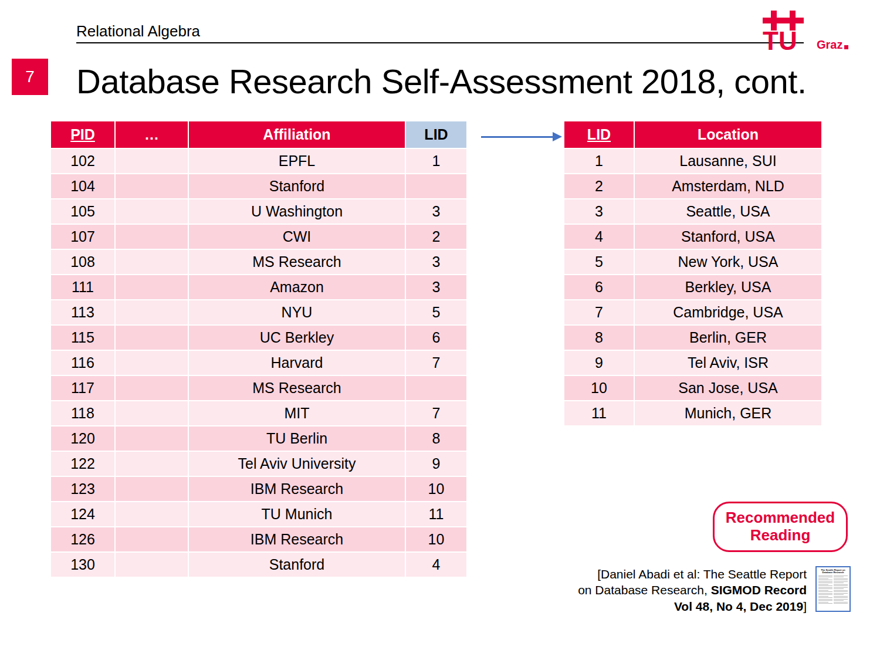Relational Algebra
7
Database Research Self-Assessment 2018, cont.
TU
Graz
| PID | … | Affiliation | LID |
| --- | --- | --- | --- |
| 102 | | EPFL | 1 |
| 104 | | Stanford | |
| 105 | | U Washington | 3 |
| 107 | | CWI | 2 |
| 108 | | MS Research | 3 |
| 111 | | Amazon | 3 |
| 113 | | NYU | 5 |
| 115 | | UC Berkley | 6 |
| 116 | | Harvard | 7 |
| 117 | | MS Research | |
| 118 | | MIT | 7 |
| 120 | | TU Berlin | 8 |
| 122 | | Tel Aviv University | 9 |
| 123 | | IBM Research | 10 |
| 124 | | TU Munich | 11 |
| 126 | | IBM Research | 10 |
| 130 | | Stanford | 4 |
| LID | Location |
| --- | --- |
| 1 | Lausanne, SUI |
| 2 | Amsterdam, NLD |
| 3 | Seattle, USA |
| 4 | Stanford, USA |
| 5 | New York, USA |
| 6 | Berkley, USA |
| 7 | Cambridge, USA |
| 8 | Berlin, GER |
| 9 | Tel Aviv, ISR |
| 10 | San Jose, USA |
| 11 | Munich, GER |
Recommended
Reading
[Daniel Abadi et al: The Seattle Report
on Database Research, SIGMOD Record
Vol 48, No 4, Dec 2019]
The Seattle Report on Database Research